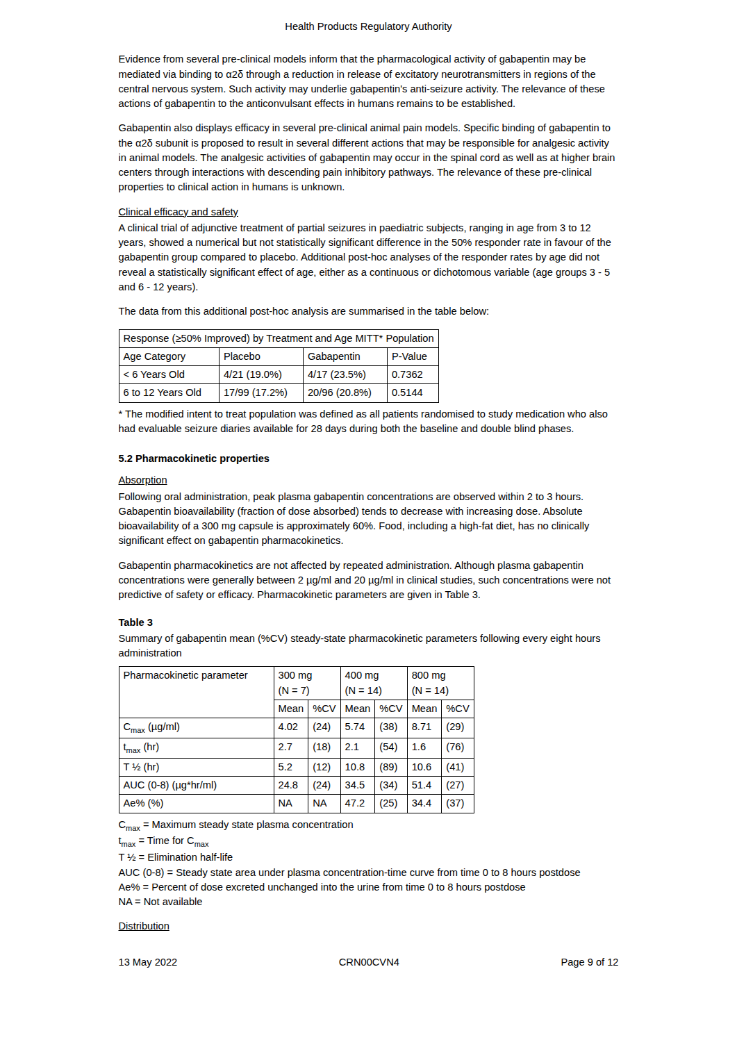Health Products Regulatory Authority
Evidence from several pre-clinical models inform that the pharmacological activity of gabapentin may be mediated via binding to α2δ through a reduction in release of excitatory neurotransmitters in regions of the central nervous system. Such activity may underlie gabapentin's anti-seizure activity. The relevance of these actions of gabapentin to the anticonvulsant effects in humans remains to be established.
Gabapentin also displays efficacy in several pre-clinical animal pain models. Specific binding of gabapentin to the α2δ subunit is proposed to result in several different actions that may be responsible for analgesic activity in animal models. The analgesic activities of gabapentin may occur in the spinal cord as well as at higher brain centers through interactions with descending pain inhibitory pathways. The relevance of these pre-clinical properties to clinical action in humans is unknown.
Clinical efficacy and safety
A clinical trial of adjunctive treatment of partial seizures in paediatric subjects, ranging in age from 3 to 12 years, showed a numerical but not statistically significant difference in the 50% responder rate in favour of the gabapentin group compared to placebo. Additional post-hoc analyses of the responder rates by age did not reveal a statistically significant effect of age, either as a continuous or dichotomous variable (age groups 3 - 5 and 6 - 12 years).
The data from this additional post-hoc analysis are summarised in the table below:
| Response (≥50% Improved) by Treatment and Age MITT* Population |
| Age Category | Placebo | Gabapentin | P-Value |
| < 6 Years Old | 4/21 (19.0%) | 4/17 (23.5%) | 0.7362 |
| 6 to 12 Years Old | 17/99 (17.2%) | 20/96 (20.8%) | 0.5144 |
* The modified intent to treat population was defined as all patients randomised to study medication who also had evaluable seizure diaries available for 28 days during both the baseline and double blind phases.
5.2 Pharmacokinetic properties
Absorption
Following oral administration, peak plasma gabapentin concentrations are observed within 2 to 3 hours. Gabapentin bioavailability (fraction of dose absorbed) tends to decrease with increasing dose. Absolute bioavailability of a 300 mg capsule is approximately 60%. Food, including a high-fat diet, has no clinically significant effect on gabapentin pharmacokinetics.
Gabapentin pharmacokinetics are not affected by repeated administration. Although plasma gabapentin concentrations were generally between 2 µg/ml and 20 µg/ml in clinical studies, such concentrations were not predictive of safety or efficacy. Pharmacokinetic parameters are given in Table 3.
Table 3
Summary of gabapentin mean (%CV) steady-state pharmacokinetic parameters following every eight hours administration
| Pharmacokinetic parameter | 300 mg (N = 7) | 400 mg (N = 14) | 800 mg (N = 14) |
| --- | --- | --- | --- |
| Mean | %CV | Mean | %CV | Mean | %CV |
| C max (µg/ml) | 4.02 | (24) | 5.74 | (38) | 8.71 | (29) |
| t max (hr) | 2.7 | (18) | 2.1 | (54) | 1.6 | (76) |
| T ½ (hr) | 5.2 | (12) | 10.8 | (89) | 10.6 | (41) |
| AUC (0-8) (µg*hr/ml) | 24.8 | (24) | 34.5 | (34) | 51.4 | (27) |
| Ae% (%) | NA | NA | 47.2 | (25) | 34.4 | (37) |
Cmax = Maximum steady state plasma concentration
tmax = Time for Cmax
T ½ = Elimination half-life
AUC (0-8) = Steady state area under plasma concentration-time curve from time 0 to 8 hours postdose
Ae% = Percent of dose excreted unchanged into the urine from time 0 to 8 hours postdose
NA = Not available
Distribution
13 May 2022 CRN00CVN4 Page 9 of 12